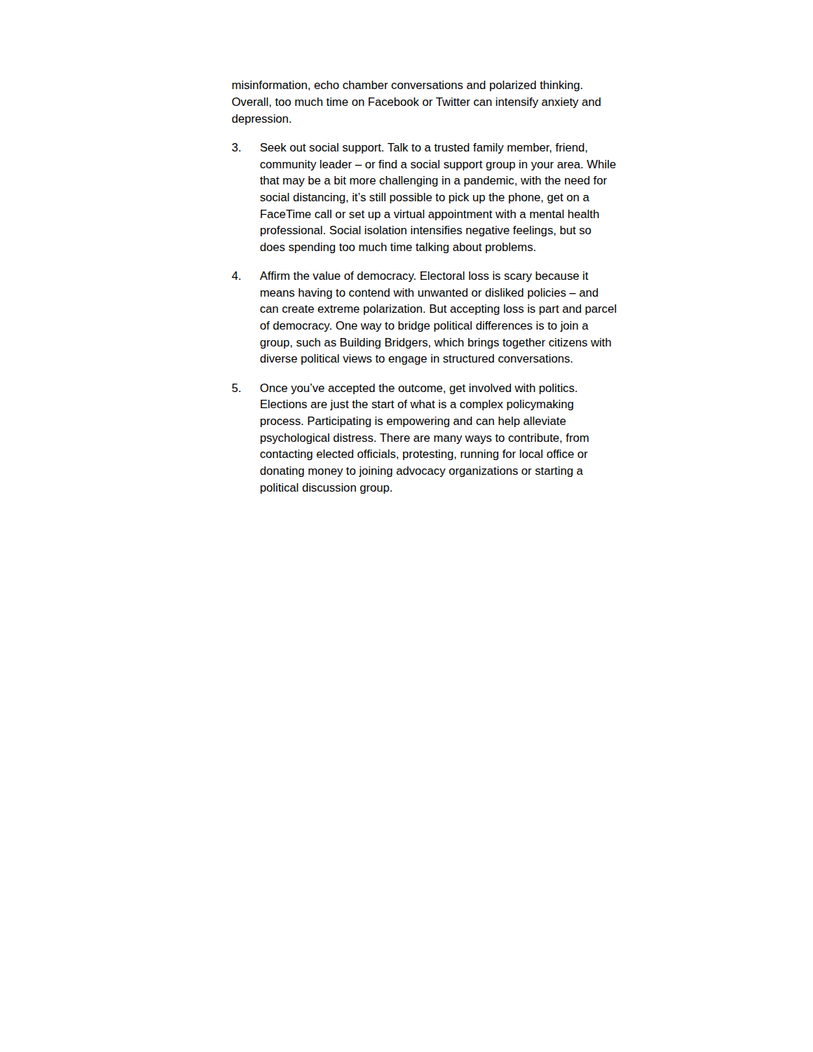misinformation, echo chamber conversations and polarized thinking. Overall, too much time on Facebook or Twitter can intensify anxiety and depression.
Seek out social support. Talk to a trusted family member, friend, community leader – or find a social support group in your area. While that may be a bit more challenging in a pandemic, with the need for social distancing, it’s still possible to pick up the phone, get on a FaceTime call or set up a virtual appointment with a mental health professional. Social isolation intensifies negative feelings, but so does spending too much time talking about problems.
Affirm the value of democracy. Electoral loss is scary because it means having to contend with unwanted or disliked policies – and can create extreme polarization. But accepting loss is part and parcel of democracy. One way to bridge political differences is to join a group, such as Building Bridgers, which brings together citizens with diverse political views to engage in structured conversations.
Once you’ve accepted the outcome, get involved with politics. Elections are just the start of what is a complex policymaking process. Participating is empowering and can help alleviate psychological distress. There are many ways to contribute, from contacting elected officials, protesting, running for local office or donating money to joining advocacy organizations or starting a political discussion group.